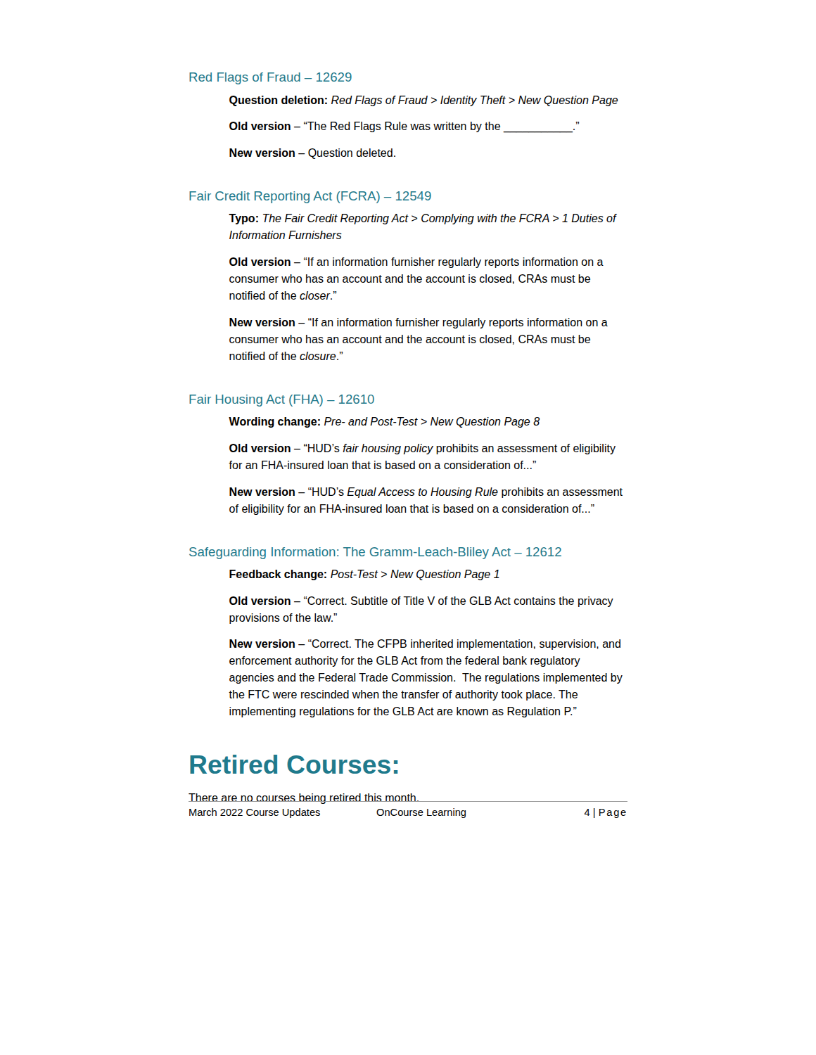Red Flags of Fraud – 12629
Question deletion: Red Flags of Fraud > Identity Theft > New Question Page
Old version – “The Red Flags Rule was written by the ___________.”
New version – Question deleted.
Fair Credit Reporting Act (FCRA) – 12549
Typo: The Fair Credit Reporting Act > Complying with the FCRA > 1 Duties of Information Furnishers
Old version – “If an information furnisher regularly reports information on a consumer who has an account and the account is closed, CRAs must be notified of the closer.”
New version – “If an information furnisher regularly reports information on a consumer who has an account and the account is closed, CRAs must be notified of the closure.”
Fair Housing Act (FHA) – 12610
Wording change: Pre- and Post-Test > New Question Page 8
Old version – “HUD’s fair housing policy prohibits an assessment of eligibility for an FHA-insured loan that is based on a consideration of...”
New version – “HUD’s Equal Access to Housing Rule prohibits an assessment of eligibility for an FHA-insured loan that is based on a consideration of...”
Safeguarding Information: The Gramm-Leach-Bliley Act – 12612
Feedback change: Post-Test > New Question Page 1
Old version – “Correct. Subtitle of Title V of the GLB Act contains the privacy provisions of the law.”
New version – “Correct. The CFPB inherited implementation, supervision, and enforcement authority for the GLB Act from the federal bank regulatory agencies and the Federal Trade Commission. The regulations implemented by the FTC were rescinded when the transfer of authority took place. The implementing regulations for the GLB Act are known as Regulation P.”
Retired Courses:
There are no courses being retired this month.
March 2022 Course Updates
OnCourse Learning
4 | Page